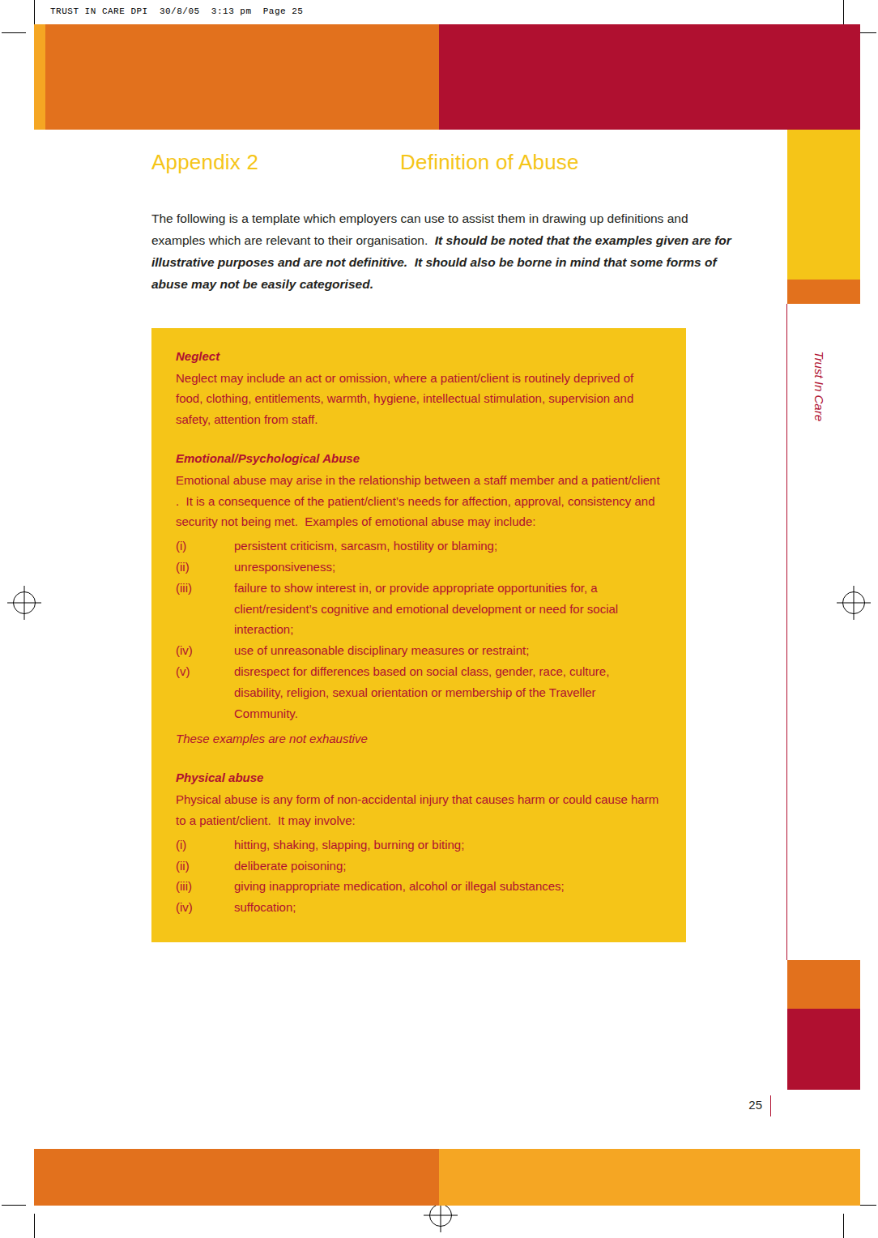TRUST IN CARE DPI 30/8/05 3:13 pm Page 25
Trust In Care
Appendix 2 Definition of Abuse
The following is a template which employers can use to assist them in drawing up definitions and examples which are relevant to their organisation. It should be noted that the examples given are for illustrative purposes and are not definitive. It should also be borne in mind that some forms of abuse may not be easily categorised.
Neglect
Neglect may include an act or omission, where a patient/client is routinely deprived of food, clothing, entitlements, warmth, hygiene, intellectual stimulation, supervision and safety, attention from staff.
Emotional/Psychological Abuse
Emotional abuse may arise in the relationship between a staff member and a patient/client . It is a consequence of the patient/client’s needs for affection, approval, consistency and security not being met. Examples of emotional abuse may include:
(i) persistent criticism, sarcasm, hostility or blaming;
(ii) unresponsiveness;
(iii) failure to show interest in, or provide appropriate opportunities for, a client/resident’s cognitive and emotional development or need for social interaction;
(iv) use of unreasonable disciplinary measures or restraint;
(v) disrespect for differences based on social class, gender, race, culture, disability, religion, sexual orientation or membership of the Traveller Community.
These examples are not exhaustive
Physical abuse
Physical abuse is any form of non-accidental injury that causes harm or could cause harm to a patient/client. It may involve:
(i) hitting, shaking, slapping, burning or biting;
(ii) deliberate poisoning;
(iii) giving inappropriate medication, alcohol or illegal substances;
(iv) suffocation;
25